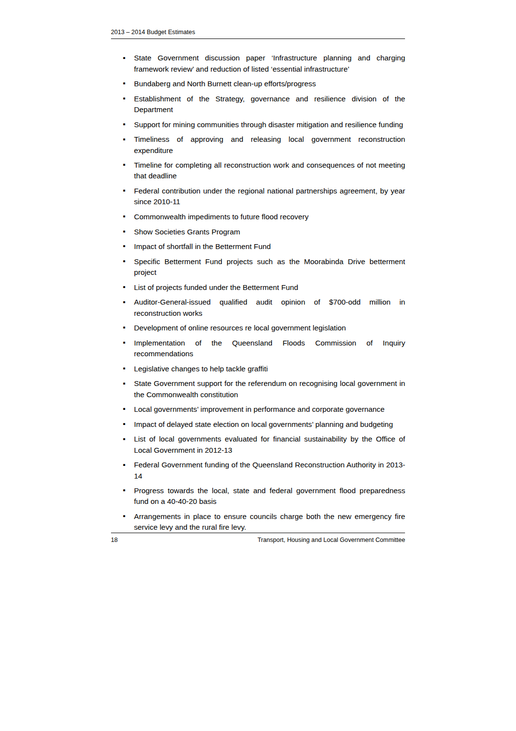2013 – 2014 Budget Estimates
State Government discussion paper ‘Infrastructure planning and charging framework review’ and reduction of listed ‘essential infrastructure’
Bundaberg and North Burnett clean-up efforts/progress
Establishment of the Strategy, governance and resilience division of the Department
Support for mining communities through disaster mitigation and resilience funding
Timeliness of approving and releasing local government reconstruction expenditure
Timeline for completing all reconstruction work and consequences of not meeting that deadline
Federal contribution under the regional national partnerships agreement, by year since 2010-11
Commonwealth impediments to future flood recovery
Show Societies Grants Program
Impact of shortfall in the Betterment Fund
Specific Betterment Fund projects such as the Moorabinda Drive betterment project
List of projects funded under the Betterment Fund
Auditor-General-issued qualified audit opinion of $700-odd million in reconstruction works
Development of online resources re local government legislation
Implementation of the Queensland Floods Commission of Inquiry recommendations
Legislative changes to help tackle graffiti
State Government support for the referendum on recognising local government in the Commonwealth constitution
Local governments’ improvement in performance and corporate governance
Impact of delayed state election on local governments’ planning and budgeting
List of local governments evaluated for financial sustainability by the Office of Local Government in 2012-13
Federal Government funding of the Queensland Reconstruction Authority in 2013-14
Progress towards the local, state and federal government flood preparedness fund on a 40-40-20 basis
Arrangements in place to ensure councils charge both the new emergency fire service levy and the rural fire levy.
18 Transport, Housing and Local Government Committee